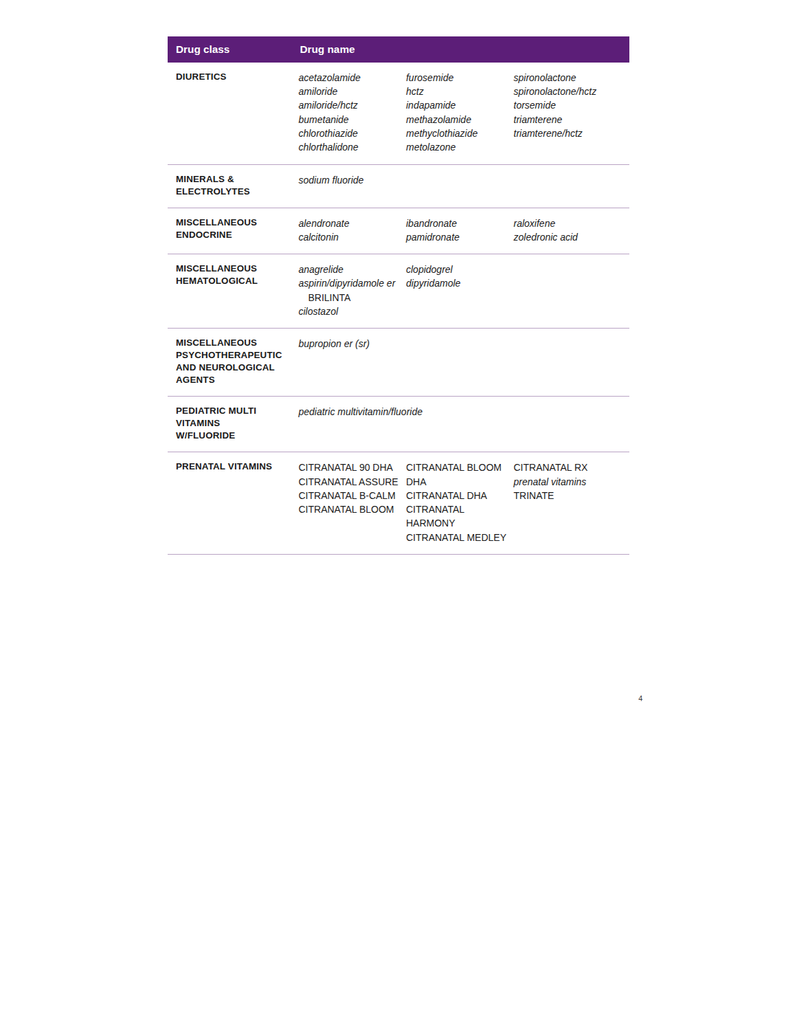| Drug class | Drug name |
| --- | --- |
| DIURETICS | acetazolamide amiloride amiloride/hctz bumetanide chlorothiazide chlorthalidone furosemide hctz indapamide methazolamide methyclothiazide metolazone spironolactone spironolactone/hctz torsemide triamterene triamterene/hctz |
| MINERALS & ELECTROLYTES | sodium fluoride |
| MISCELLANEOUS ENDOCRINE | alendronate calcitonin ibandronate pamidronate raloxifene zoledronic acid |
| MISCELLANEOUS HEMATOLOGICAL | anagrelide aspirin/dipyridamole er BRILINTA cilostazol clopidogrel dipyridamole |
| MISCELLANEOUS PSYCHOTHERAPEUTIC AND NEUROLOGICAL AGENTS | bupropion er (sr) |
| PEDIATRIC MULTI VITAMINS W/FLUORIDE | pediatric multivitamin/fluoride |
| PRENATAL VITAMINS | CITRANATAL 90 DHA CITRANATAL ASSURE CITRANATAL B-CALM CITRANATAL BLOOM CITRANATAL BLOOM DHA CITRANATAL DHA CITRANATAL HARMONY CITRANATAL MEDLEY CITRANATAL RX prenatal vitamins TRINATE |
4